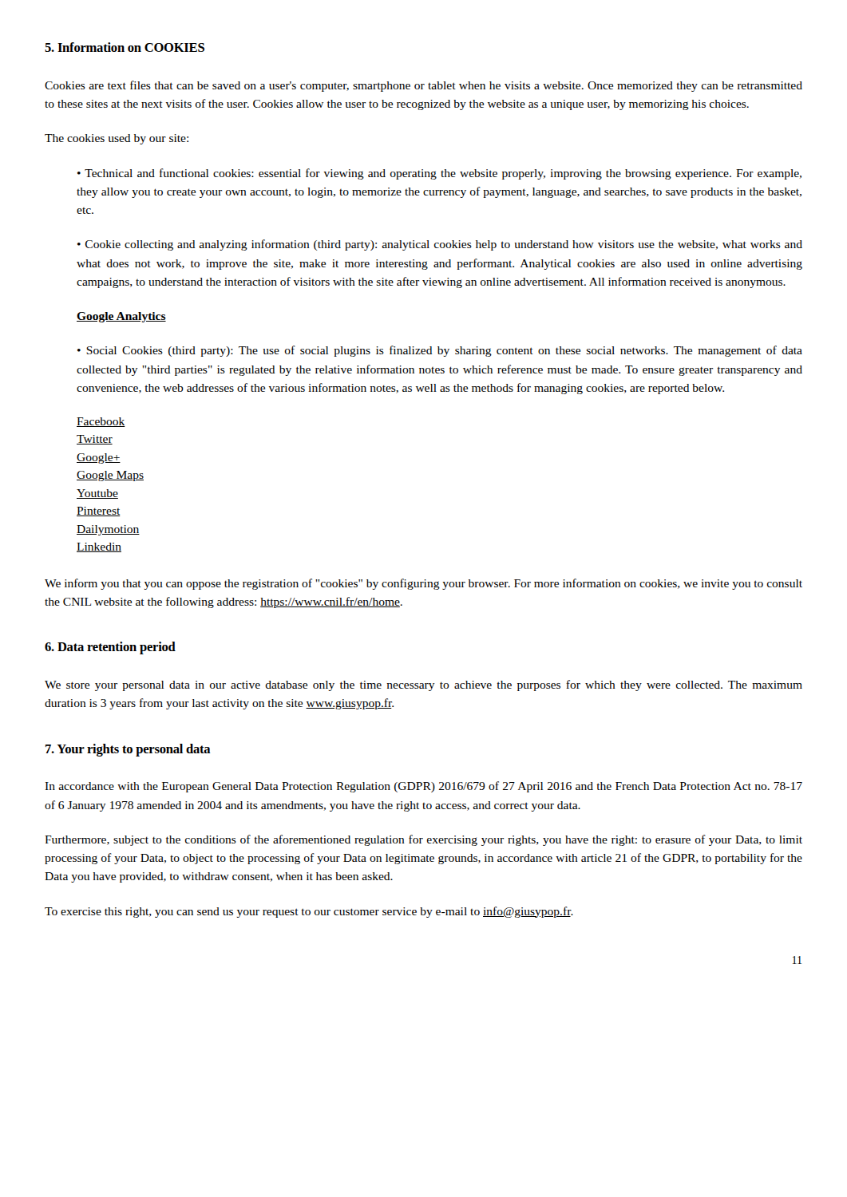5. Information on COOKIES
Cookies are text files that can be saved on a user's computer, smartphone or tablet when he visits a website. Once memorized they can be retransmitted to these sites at the next visits of the user. Cookies allow the user to be recognized by the website as a unique user, by memorizing his choices.
The cookies used by our site:
• Technical and functional cookies: essential for viewing and operating the website properly, improving the browsing experience. For example, they allow you to create your own account, to login, to memorize the currency of payment, language, and searches, to save products in the basket, etc.
• Cookie collecting and analyzing information (third party): analytical cookies help to understand how visitors use the website, what works and what does not work, to improve the site, make it more interesting and performant. Analytical cookies are also used in online advertising campaigns, to understand the interaction of visitors with the site after viewing an online advertisement. All information received is anonymous.
Google Analytics
• Social Cookies (third party): The use of social plugins is finalized by sharing content on these social networks. The management of data collected by "third parties" is regulated by the relative information notes to which reference must be made. To ensure greater transparency and convenience, the web addresses of the various information notes, as well as the methods for managing cookies, are reported below.
Facebook
Twitter
Google+
Google Maps
Youtube
Pinterest
Dailymotion
Linkedin
We inform you that you can oppose the registration of "cookies" by configuring your browser. For more information on cookies, we invite you to consult the CNIL website at the following address: https://www.cnil.fr/en/home.
6. Data retention period
We store your personal data in our active database only the time necessary to achieve the purposes for which they were collected. The maximum duration is 3 years from your last activity on the site www.giusypop.fr.
7. Your rights to personal data
In accordance with the European General Data Protection Regulation (GDPR) 2016/679 of 27 April 2016 and the French Data Protection Act no. 78-17 of 6 January 1978 amended in 2004 and its amendments, you have the right to access, and correct your data.
Furthermore, subject to the conditions of the aforementioned regulation for exercising your rights, you have the right: to erasure of your Data, to limit processing of your Data, to object to the processing of your Data on legitimate grounds, in accordance with article 21 of the GDPR, to portability for the Data you have provided, to withdraw consent, when it has been asked.
To exercise this right, you can send us your request to our customer service by e-mail to info@giusypop.fr.
11